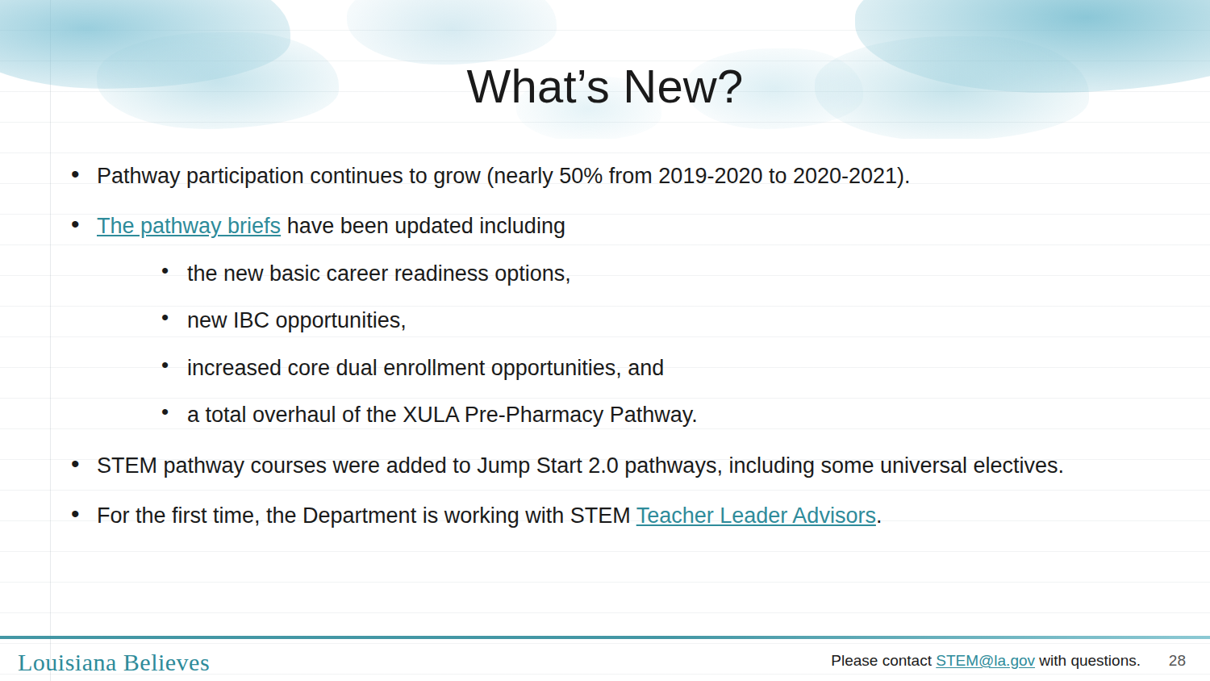What’s New?
Pathway participation continues to grow (nearly 50% from 2019-2020 to 2020-2021).
The pathway briefs have been updated including
the new basic career readiness options,
new IBC opportunities,
increased core dual enrollment opportunities, and
a total overhaul of the XULA Pre-Pharmacy Pathway.
STEM pathway courses were added to Jump Start 2.0 pathways, including some universal electives.
For the first time, the Department is working with STEM Teacher Leader Advisors.
Louisiana Believes
Please contact STEM@la.gov with questions.
28